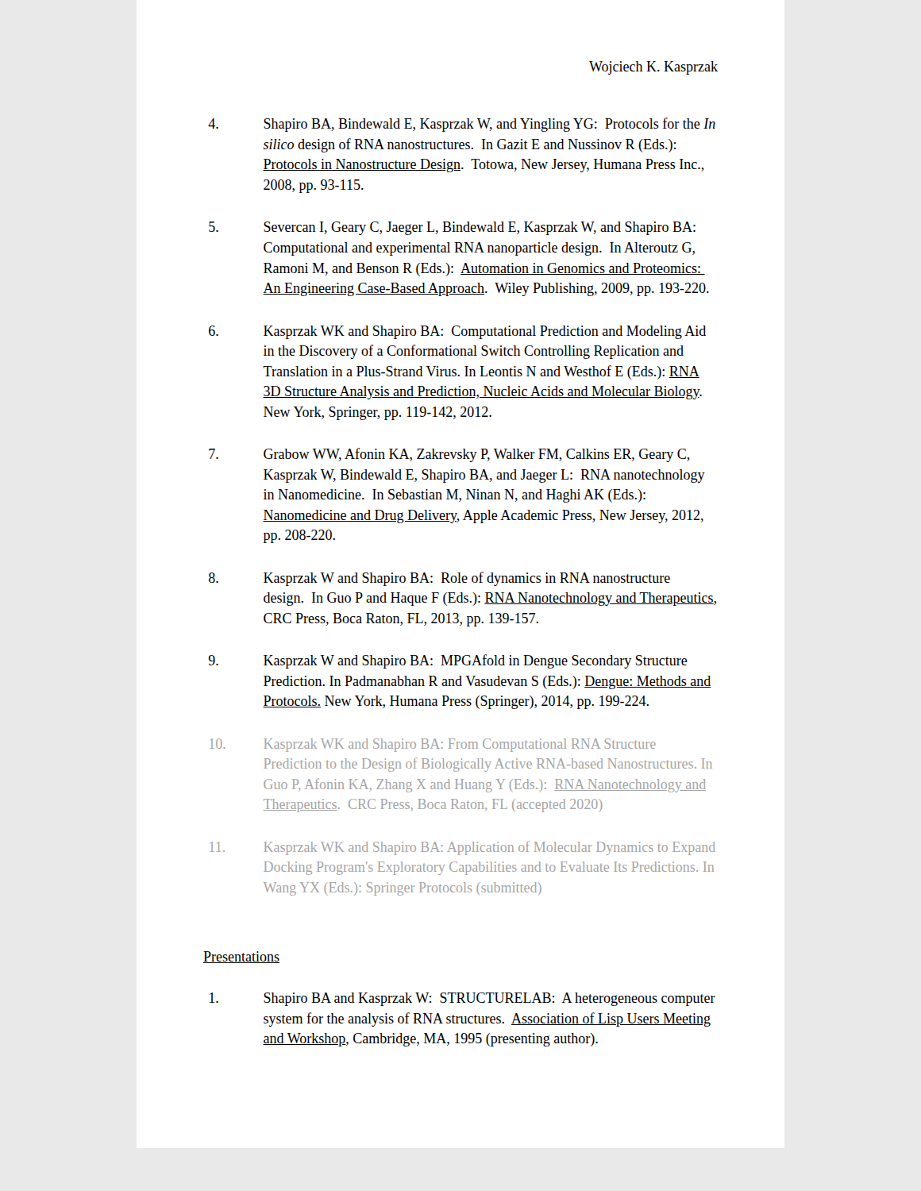Wojciech K. Kasprzak
4. Shapiro BA, Bindewald E, Kasprzak W, and Yingling YG: Protocols for the In silico design of RNA nanostructures. In Gazit E and Nussinov R (Eds.): Protocols in Nanostructure Design. Totowa, New Jersey, Humana Press Inc., 2008, pp. 93-115.
5. Severcan I, Geary C, Jaeger L, Bindewald E, Kasprzak W, and Shapiro BA: Computational and experimental RNA nanoparticle design. In Alteroutz G, Ramoni M, and Benson R (Eds.): Automation in Genomics and Proteomics: An Engineering Case-Based Approach. Wiley Publishing, 2009, pp. 193-220.
6. Kasprzak WK and Shapiro BA: Computational Prediction and Modeling Aid in the Discovery of a Conformational Switch Controlling Replication and Translation in a Plus-Strand Virus. In Leontis N and Westhof E (Eds.): RNA 3D Structure Analysis and Prediction, Nucleic Acids and Molecular Biology. New York, Springer, pp. 119-142, 2012.
7. Grabow WW, Afonin KA, Zakrevsky P, Walker FM, Calkins ER, Geary C, Kasprzak W, Bindewald E, Shapiro BA, and Jaeger L: RNA nanotechnology in Nanomedicine. In Sebastian M, Ninan N, and Haghi AK (Eds.): Nanomedicine and Drug Delivery, Apple Academic Press, New Jersey, 2012, pp. 208-220.
8. Kasprzak W and Shapiro BA: Role of dynamics in RNA nanostructure design. In Guo P and Haque F (Eds.): RNA Nanotechnology and Therapeutics, CRC Press, Boca Raton, FL, 2013, pp. 139-157.
9. Kasprzak W and Shapiro BA: MPGAfold in Dengue Secondary Structure Prediction. In Padmanabhan R and Vasudevan S (Eds.): Dengue: Methods and Protocols. New York, Humana Press (Springer), 2014, pp. 199-224.
10. Kasprzak WK and Shapiro BA: From Computational RNA Structure Prediction to the Design of Biologically Active RNA-based Nanostructures. In Guo P, Afonin KA, Zhang X and Huang Y (Eds.): RNA Nanotechnology and Therapeutics. CRC Press, Boca Raton, FL (accepted 2020)
11. Kasprzak WK and Shapiro BA: Application of Molecular Dynamics to Expand Docking Program's Exploratory Capabilities and to Evaluate Its Predictions. In Wang YX (Eds.): Springer Protocols (submitted)
Presentations
1. Shapiro BA and Kasprzak W: STRUCTURELAB: A heterogeneous computer system for the analysis of RNA structures. Association of Lisp Users Meeting and Workshop, Cambridge, MA, 1995 (presenting author).